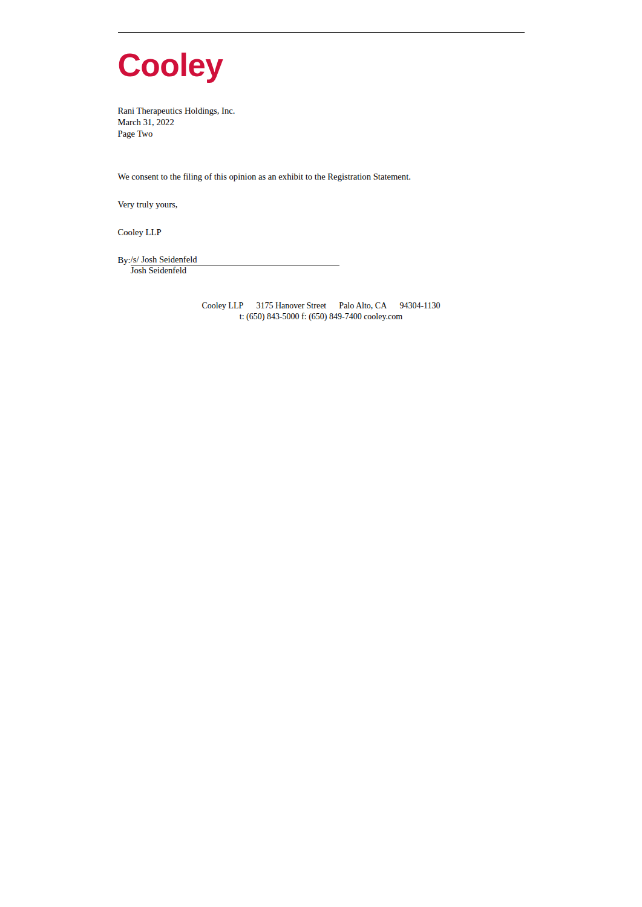Cooley
Rani Therapeutics Holdings, Inc.
March 31, 2022
Page Two
We consent to the filing of this opinion as an exhibit to the Registration Statement.
Very truly yours,
Cooley LLP
| By: | /s/ Josh Seidenfeld |
| | Josh Seidenfeld |
Cooley LLP 3175 Hanover Street Palo Alto, CA 94304-1130
t: (650) 843-5000 f: (650) 849-7400 cooley.com